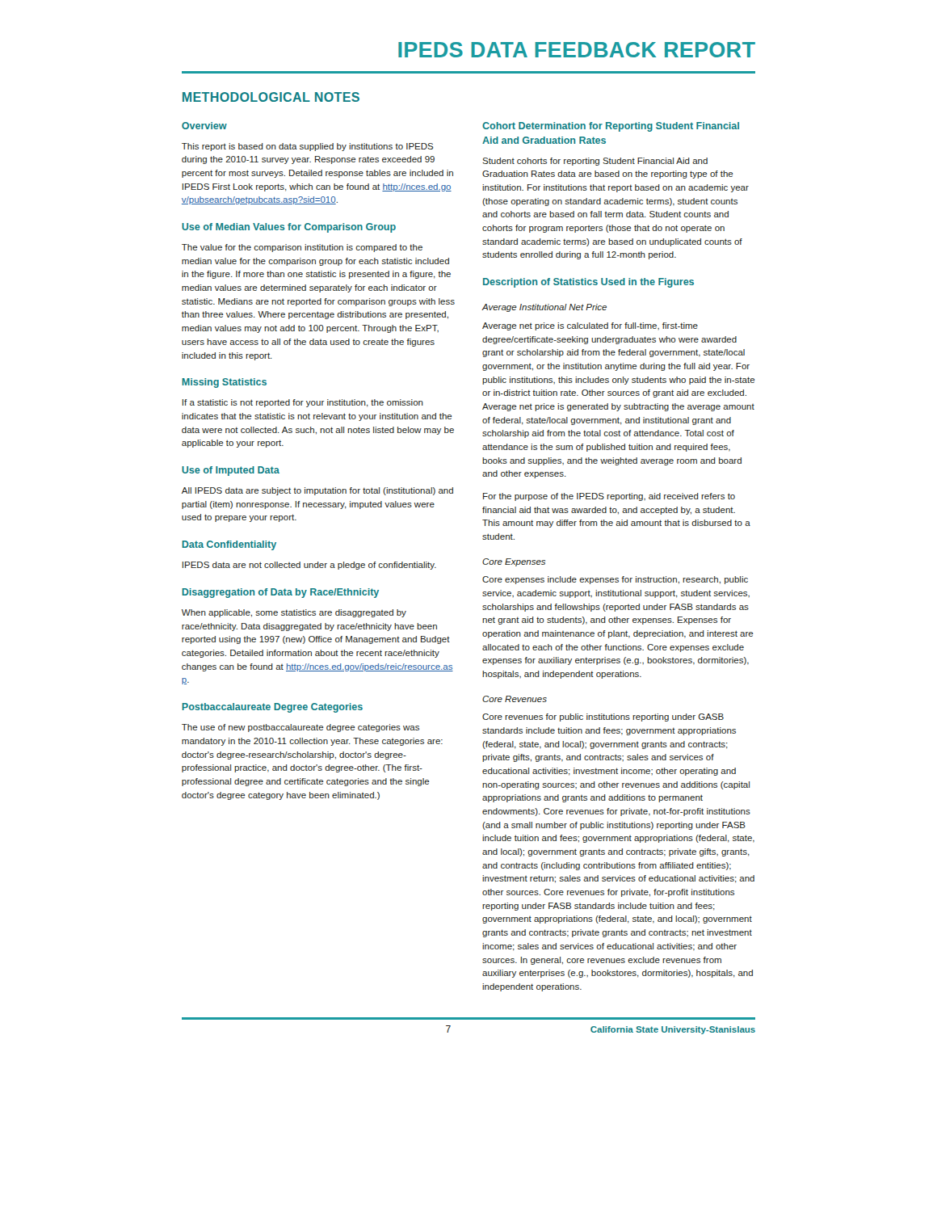IPEDS Data Feedback Report
Methodological Notes
Overview
This report is based on data supplied by institutions to IPEDS during the 2010-11 survey year. Response rates exceeded 99 percent for most surveys. Detailed response tables are included in IPEDS First Look reports, which can be found at http://nces.ed.gov/pubsearch/getpubcats.asp?sid=010.
Use of Median Values for Comparison Group
The value for the comparison institution is compared to the median value for the comparison group for each statistic included in the figure. If more than one statistic is presented in a figure, the median values are determined separately for each indicator or statistic. Medians are not reported for comparison groups with less than three values. Where percentage distributions are presented, median values may not add to 100 percent. Through the ExPT, users have access to all of the data used to create the figures included in this report.
Missing Statistics
If a statistic is not reported for your institution, the omission indicates that the statistic is not relevant to your institution and the data were not collected. As such, not all notes listed below may be applicable to your report.
Use of Imputed Data
All IPEDS data are subject to imputation for total (institutional) and partial (item) nonresponse. If necessary, imputed values were used to prepare your report.
Data Confidentiality
IPEDS data are not collected under a pledge of confidentiality.
Disaggregation of Data by Race/Ethnicity
When applicable, some statistics are disaggregated by race/ethnicity. Data disaggregated by race/ethnicity have been reported using the 1997 (new) Office of Management and Budget categories. Detailed information about the recent race/ethnicity changes can be found at http://nces.ed.gov/ipeds/reic/resource.asp.
Postbaccalaureate Degree Categories
The use of new postbaccalaureate degree categories was mandatory in the 2010-11 collection year. These categories are: doctor's degree-research/scholarship, doctor's degree-professional practice, and doctor's degree-other. (The first-professional degree and certificate categories and the single doctor's degree category have been eliminated.)
Cohort Determination for Reporting Student Financial Aid and Graduation Rates
Student cohorts for reporting Student Financial Aid and Graduation Rates data are based on the reporting type of the institution. For institutions that report based on an academic year (those operating on standard academic terms), student counts and cohorts are based on fall term data. Student counts and cohorts for program reporters (those that do not operate on standard academic terms) are based on unduplicated counts of students enrolled during a full 12-month period.
Description of Statistics Used in the Figures
Average Institutional Net Price
Average net price is calculated for full-time, first-time degree/certificate-seeking undergraduates who were awarded grant or scholarship aid from the federal government, state/local government, or the institution anytime during the full aid year. For public institutions, this includes only students who paid the in-state or in-district tuition rate. Other sources of grant aid are excluded. Average net price is generated by subtracting the average amount of federal, state/local government, and institutional grant and scholarship aid from the total cost of attendance. Total cost of attendance is the sum of published tuition and required fees, books and supplies, and the weighted average room and board and other expenses.
For the purpose of the IPEDS reporting, aid received refers to financial aid that was awarded to, and accepted by, a student. This amount may differ from the aid amount that is disbursed to a student.
Core Expenses
Core expenses include expenses for instruction, research, public service, academic support, institutional support, student services, scholarships and fellowships (reported under FASB standards as net grant aid to students), and other expenses. Expenses for operation and maintenance of plant, depreciation, and interest are allocated to each of the other functions. Core expenses exclude expenses for auxiliary enterprises (e.g., bookstores, dormitories), hospitals, and independent operations.
Core Revenues
Core revenues for public institutions reporting under GASB standards include tuition and fees; government appropriations (federal, state, and local); government grants and contracts; private gifts, grants, and contracts; sales and services of educational activities; investment income; other operating and non-operating sources; and other revenues and additions (capital appropriations and grants and additions to permanent endowments). Core revenues for private, not-for-profit institutions (and a small number of public institutions) reporting under FASB include tuition and fees; government appropriations (federal, state, and local); government grants and contracts; private gifts, grants, and contracts (including contributions from affiliated entities); investment return; sales and services of educational activities; and other sources. Core revenues for private, for-profit institutions reporting under FASB standards include tuition and fees; government appropriations (federal, state, and local); government grants and contracts; private grants and contracts; net investment income; sales and services of educational activities; and other sources. In general, core revenues exclude revenues from auxiliary enterprises (e.g., bookstores, dormitories), hospitals, and independent operations.
7
California State University-Stanislaus